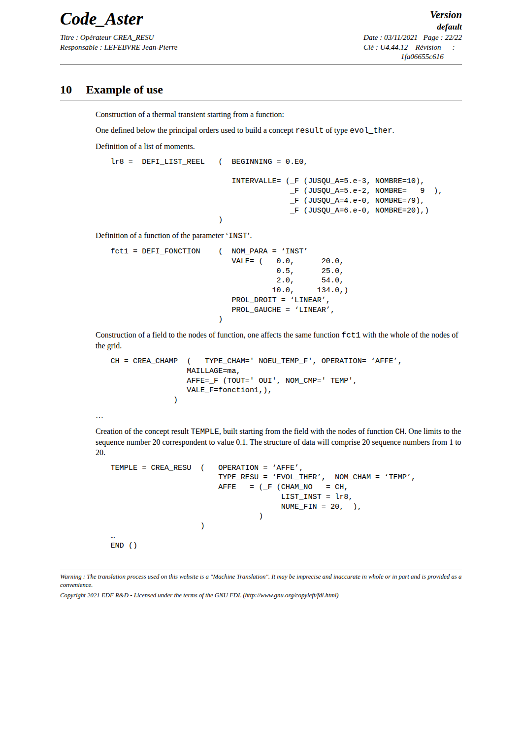Code_Aster
Version
default
Titre : Opérateur CREA_RESU Responsable : LEFEBVRE Jean-Pierre
Date : 03/11/2021 Page : 22/22 Clé : U4.44.12 Révision : 1fa06655c616
10 Example of use
Construction of a thermal transient starting from a function:
One defined below the principal orders used to build a concept result of type evol_ther.
Definition of a list of moments.
lr8 =  DEFI_LIST_REEL   (  BEGINNING = 0.E0,

                           INTERVALLE= (_F (JUSQU_A=5.e-3, NOMBRE=10),
                                        _F (JUSQU_A=5.e-2, NOMBRE=   9  ),
                                        _F (JUSQU_A=4.e-0, NOMBRE=79),
                                        _F (JUSQU_A=6.e-0, NOMBRE=20),)
                        )
Definition of a function of the parameter ‘INST’.
fct1 = DEFI_FONCTION    (  NOM_PARA = ‘INST’
                           VALE= (   0.0,      20.0,
                                     0.5,      25.0,
                                     2.0,      54.0,
                                    10.0,     134.0,)
                           PROL_DROIT = ‘LINEAR’,
                           PROL_GAUCHE = ‘LINEAR’,
                        )
Construction of a field to the nodes of function, one affects the same function fct1 with the whole of the nodes of the grid.
CH = CREA_CHAMP  (   TYPE_CHAM=' NOEU_TEMP_F', OPERATION= ‘AFFE’,
                 MAILLAGE=ma,
                 AFFE=_F (TOUT=' OUI', NOM_CMP=' TEMP',
                 VALE_F=fonction1,),
              )
…
Creation of the concept result TEMPLE, built starting from the field with the nodes of function CH. One limits to the sequence number 20 correspondent to value 0.1. The structure of data will comprise 20 sequence numbers from 1 to 20.
TEMPLE = CREA_RESU  (   OPERATION = ‘AFFE’,
                        TYPE_RESU = ‘EVOL_THER’,  NOM_CHAM = ‘TEMP’,
                        AFFE   = (_F (CHAM_NO   = CH,
                                      LIST_INST = lr8,
                                      NUME_FIN = 20,  ),
                                 )
                    )
…
END ()
Warning : The translation process used on this website is a "Machine Translation". It may be imprecise and inaccurate in whole or in part and is provided as a convenience.
Copyright 2021 EDF R&D - Licensed under the terms of the GNU FDL (http://www.gnu.org/copyleft/fdl.html)